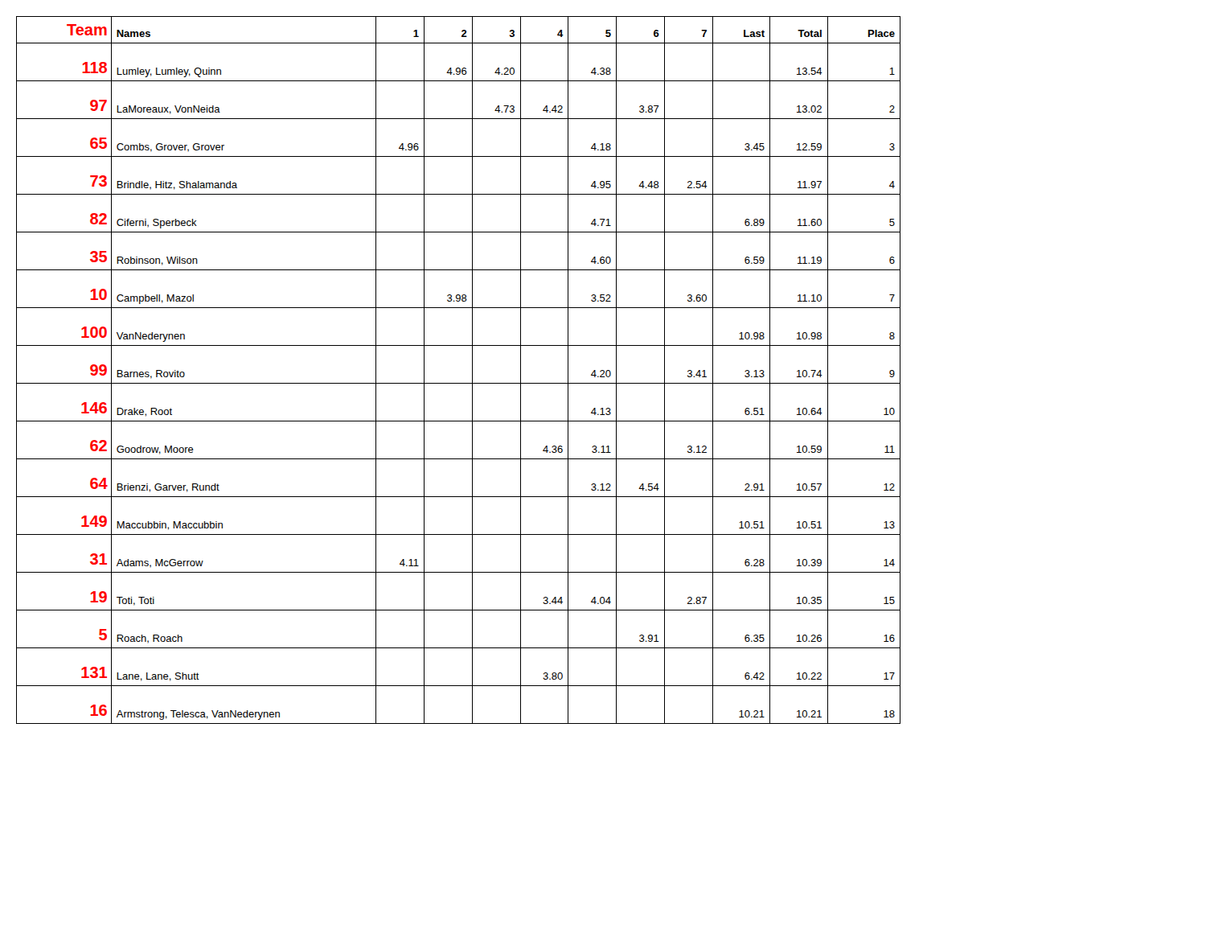| Team | Names | 1 | 2 | 3 | 4 | 5 | 6 | 7 | Last | Total | Place |
| --- | --- | --- | --- | --- | --- | --- | --- | --- | --- | --- | --- |
| 118 | Lumley, Lumley, Quinn | | 4.96 | 4.20 | | 4.38 | | | | 13.54 | 1 |
| 97 | LaMoreaux, VonNeida | | | 4.73 | 4.42 | | 3.87 | | | 13.02 | 2 |
| 65 | Combs, Grover, Grover | 4.96 | | | | 4.18 | | | 3.45 | 12.59 | 3 |
| 73 | Brindle, Hitz, Shalamanda | | | | | 4.95 | 4.48 | 2.54 | | 11.97 | 4 |
| 82 | Ciferni, Sperbeck | | | | | 4.71 | | | 6.89 | 11.60 | 5 |
| 35 | Robinson, Wilson | | | | | 4.60 | | | 6.59 | 11.19 | 6 |
| 10 | Campbell, Mazol | | 3.98 | | | 3.52 | | 3.60 | | 11.10 | 7 |
| 100 | VanNederynen | | | | | | | | 10.98 | 10.98 | 8 |
| 99 | Barnes, Rovito | | | | | 4.20 | | 3.41 | 3.13 | 10.74 | 9 |
| 146 | Drake, Root | | | | | 4.13 | | | 6.51 | 10.64 | 10 |
| 62 | Goodrow, Moore | | | | 4.36 | 3.11 | | 3.12 | | 10.59 | 11 |
| 64 | Brienzi, Garver, Rundt | | | | | 3.12 | 4.54 | | 2.91 | 10.57 | 12 |
| 149 | Maccubbin, Maccubbin | | | | | | | | 10.51 | 10.51 | 13 |
| 31 | Adams, McGerrow | 4.11 | | | | | | | 6.28 | 10.39 | 14 |
| 19 | Toti, Toti | | | | 3.44 | 4.04 | | 2.87 | | 10.35 | 15 |
| 5 | Roach, Roach | | | | | | 3.91 | | 6.35 | 10.26 | 16 |
| 131 | Lane, Lane, Shutt | | | | 3.80 | | | | 6.42 | 10.22 | 17 |
| 16 | Armstrong, Telesca, VanNederynen | | | | | | | | 10.21 | 10.21 | 18 |